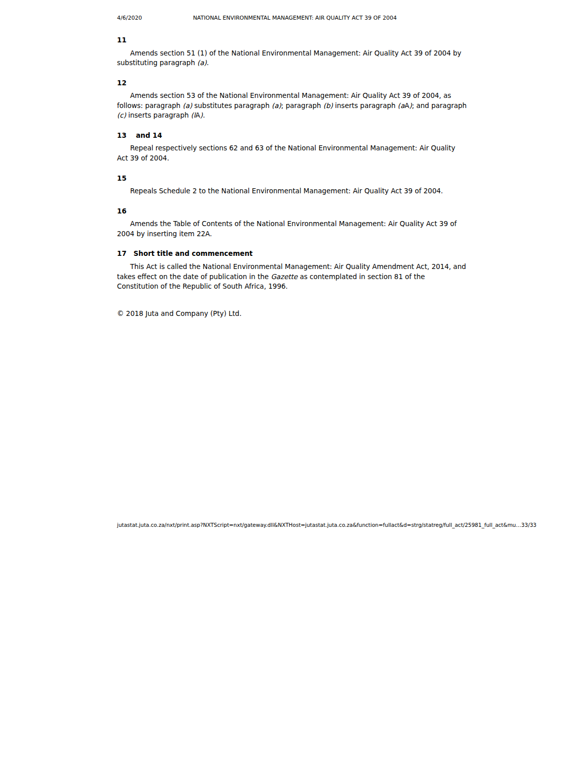4/6/2020 NATIONAL ENVIRONMENTAL MANAGEMENT: AIR QUALITY ACT 39 OF 2004
11
Amends section 51 (1) of the National Environmental Management: Air Quality Act 39 of 2004 by substituting paragraph (a).
12
Amends section 53 of the National Environmental Management: Air Quality Act 39 of 2004, as follows: paragraph (a) substitutes paragraph (a); paragraph (b) inserts paragraph (a A); and paragraph (c) inserts paragraph (l A).
13 and 14
Repeal respectively sections 62 and 63 of the National Environmental Management: Air Quality Act 39 of 2004.
15
Repeals Schedule 2 to the National Environmental Management: Air Quality Act 39 of 2004.
16
Amends the Table of Contents of the National Environmental Management: Air Quality Act 39 of 2004 by inserting item 22A.
17 Short title and commencement
This Act is called the National Environmental Management: Air Quality Amendment Act, 2014, and takes effect on the date of publication in the Gazette as contemplated in section 81 of the Constitution of the Republic of South Africa, 1996.
© 2018 Juta and Company (Pty) Ltd.
jutastat.juta.co.za/nxt/print.asp?NXTScript=nxt/gateway.dll&NXTHost=jutastat.juta.co.za&function=fullact&d=strg/statreg/full_act/25981_full_act&mu… 33/33